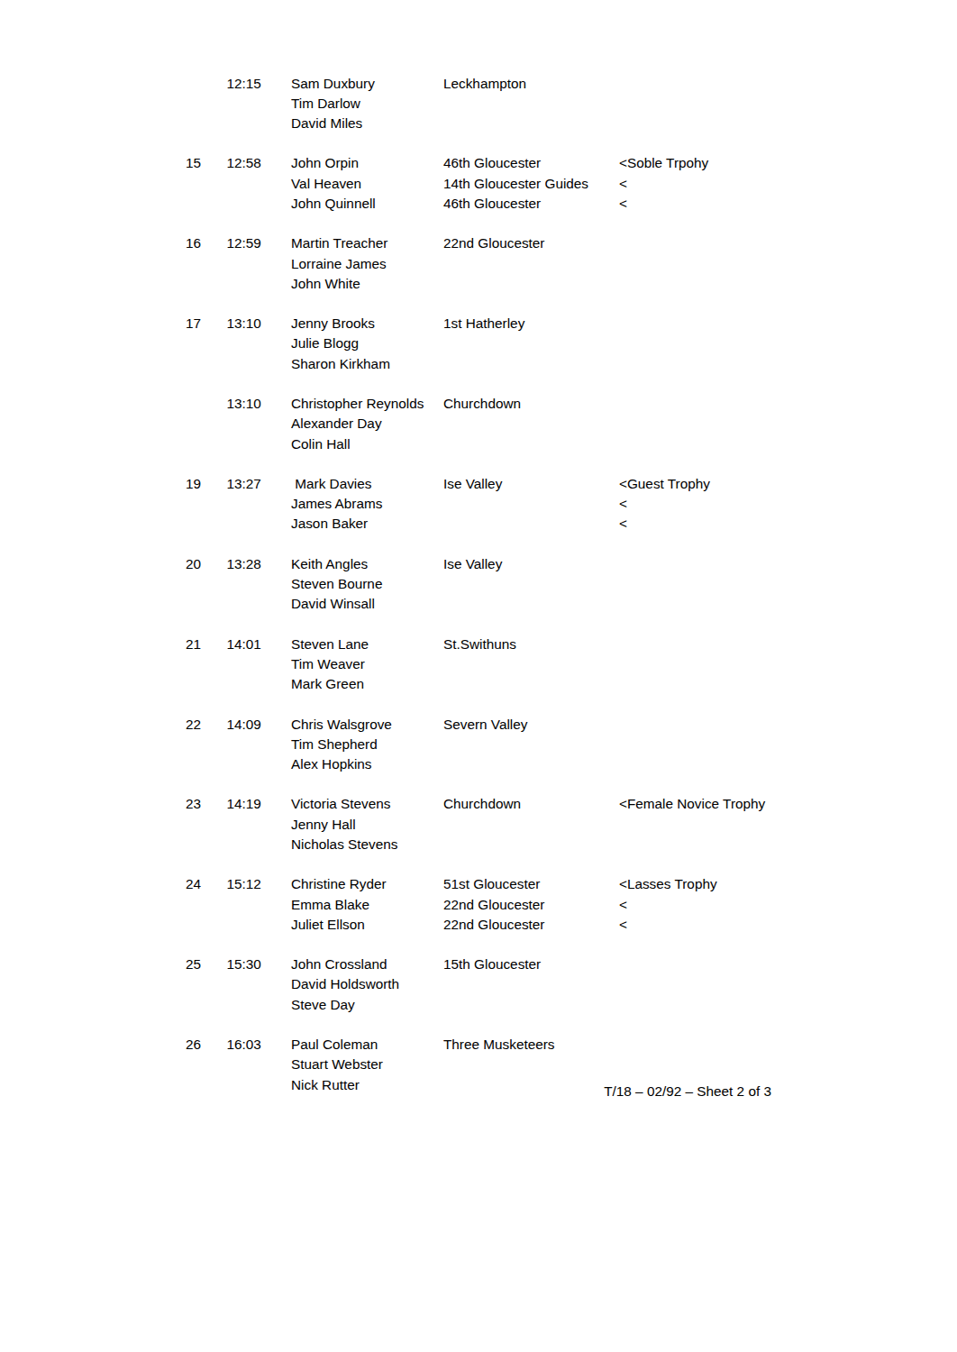| | 12:15 | Sam Duxbury Tim Darlow David Miles | Leckhampton | |
| 15 | 12:58 | John Orpin Val Heaven John Quinnell | 46th Gloucester 14th Gloucester Guides 46th Gloucester | <Soble Trpohy < < |
| 16 | 12:59 | Martin Treacher Lorraine James John White | 22nd Gloucester | |
| 17 | 13:10 | Jenny Brooks Julie Blogg Sharon Kirkham | 1st Hatherley | |
| | 13:10 | Christopher Reynolds Alexander Day Colin Hall | Churchdown | |
| 19 | 13:27 | Mark Davies James Abrams Jason Baker | Ise Valley | <Guest Trophy < < |
| 20 | 13:28 | Keith Angles Steven Bourne David Winsall | Ise Valley | |
| 21 | 14:01 | Steven Lane Tim Weaver Mark Green | St.Swithuns | |
| 22 | 14:09 | Chris Walsgrove Tim Shepherd Alex Hopkins | Severn Valley | |
| 23 | 14:19 | Victoria Stevens Jenny Hall Nicholas Stevens | Churchdown | <Female Novice Trophy |
| 24 | 15:12 | Christine Ryder Emma Blake Juliet Ellson | 51st Gloucester 22nd Gloucester 22nd Gloucester | <Lasses Trophy < < |
| 25 | 15:30 | John Crossland David Holdsworth Steve Day | 15th Gloucester | |
| 26 | 16:03 | Paul Coleman Stuart Webster Nick Rutter | Three Musketeers | |
T/18 – 02/92 – Sheet 2 of 3